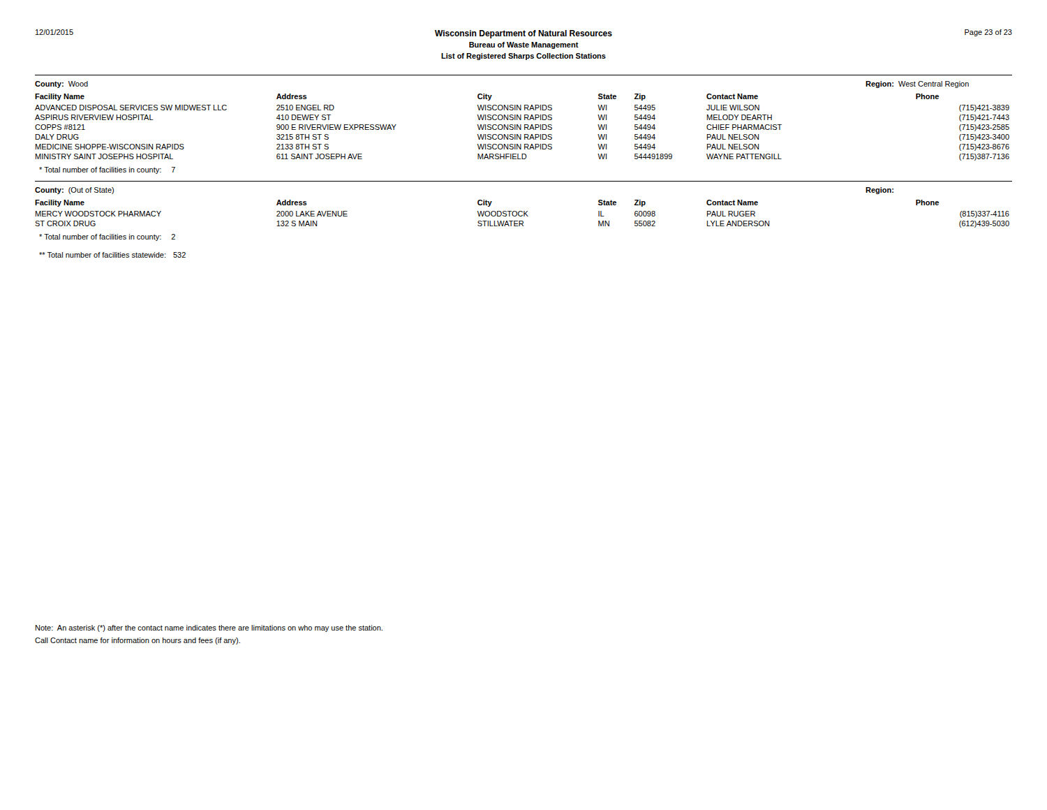12/01/2015
Page 23 of 23
Wisconsin Department of Natural Resources
Bureau of Waste Management
List of Registered Sharps Collection Stations
County: Wood Region: West Central Region
| Facility Name | Address | City | State | Zip | Contact Name | Phone |
| --- | --- | --- | --- | --- | --- | --- |
| ADVANCED DISPOSAL SERVICES SW MIDWEST LLC | 2510 ENGEL RD | WISCONSIN RAPIDS | WI | 54495 | JULIE WILSON | (715)421-3839 |
| ASPIRUS RIVERVIEW HOSPITAL | 410 DEWEY ST | WISCONSIN RAPIDS | WI | 54494 | MELODY DEARTH | (715)421-7443 |
| COPPS #8121 | 900 E RIVERVIEW EXPRESSWAY | WISCONSIN RAPIDS | WI | 54494 | CHIEF PHARMACIST | (715)423-2585 |
| DALY DRUG | 3215 8TH ST S | WISCONSIN RAPIDS | WI | 54494 | PAUL NELSON | (715)423-3400 |
| MEDICINE SHOPPE-WISCONSIN RAPIDS | 2133 8TH ST S | WISCONSIN RAPIDS | WI | 54494 | PAUL NELSON | (715)423-8676 |
| MINISTRY SAINT JOSEPHS HOSPITAL | 611 SAINT JOSEPH AVE | MARSHFIELD | WI | 544491899 | WAYNE PATTENGILL | (715)387-7136 |
* Total number of facilities in county:7
County: (Out of State) Region:
| Facility Name | Address | City | State | Zip | Contact Name | Phone |
| --- | --- | --- | --- | --- | --- | --- |
| MERCY WOODSTOCK PHARMACY | 2000 LAKE AVENUE | WOODSTOCK | IL | 60098 | PAUL RUGER | (815)337-4116 |
| ST CROIX DRUG | 132 S MAIN | STILLWATER | MN | 55082 | LYLE ANDERSON | (612)439-5030 |
* Total number of facilities in county:2
** Total number of facilities statewide:532
Note: An asterisk (*) after the contact name indicates there are limitations on who may use the station.
Call Contact name for information on hours and fees (if any).